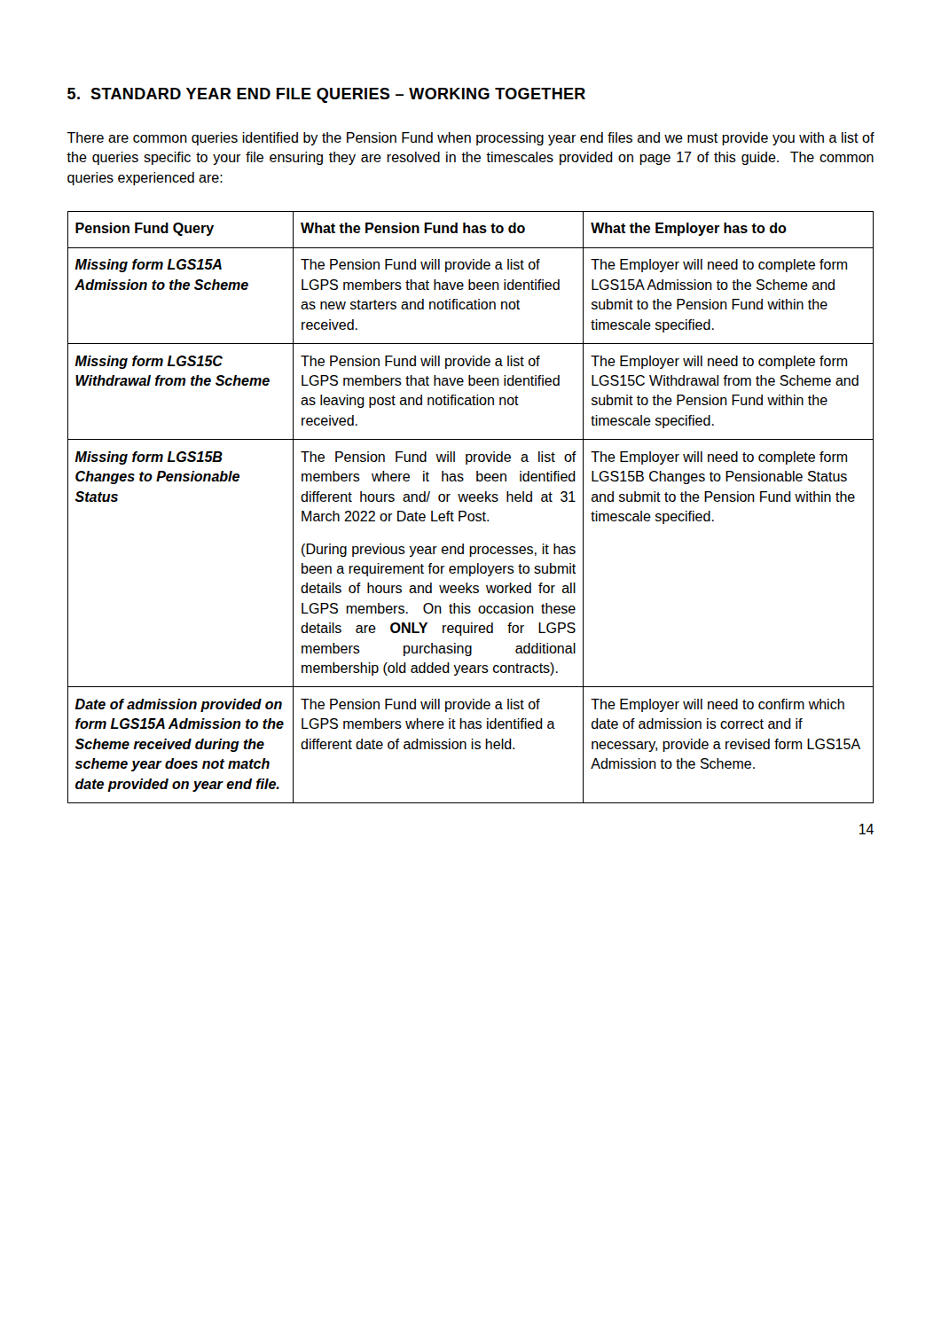5. STANDARD YEAR END FILE QUERIES – WORKING TOGETHER
There are common queries identified by the Pension Fund when processing year end files and we must provide you with a list of the queries specific to your file ensuring they are resolved in the timescales provided on page 17 of this guide. The common queries experienced are:
| Pension Fund Query | What the Pension Fund has to do | What the Employer has to do |
| --- | --- | --- |
| Missing form LGS15A Admission to the Scheme | The Pension Fund will provide a list of LGPS members that have been identified as new starters and notification not received. | The Employer will need to complete form LGS15A Admission to the Scheme and submit to the Pension Fund within the timescale specified. |
| Missing form LGS15C Withdrawal from the Scheme | The Pension Fund will provide a list of LGPS members that have been identified as leaving post and notification not received. | The Employer will need to complete form LGS15C Withdrawal from the Scheme and submit to the Pension Fund within the timescale specified. |
| Missing form LGS15B Changes to Pensionable Status | The Pension Fund will provide a list of members where it has been identified different hours and/ or weeks held at 31 March 2022 or Date Left Post. (During previous year end processes, it has been a requirement for employers to submit details of hours and weeks worked for all LGPS members. On this occasion these details are ONLY required for LGPS members purchasing additional membership (old added years contracts). | The Employer will need to complete form LGS15B Changes to Pensionable Status and submit to the Pension Fund within the timescale specified. |
| Date of admission provided on form LGS15A Admission to the Scheme received during the scheme year does not match date provided on year end file. | The Pension Fund will provide a list of LGPS members where it has identified a different date of admission is held. | The Employer will need to confirm which date of admission is correct and if necessary, provide a revised form LGS15A Admission to the Scheme. |
14